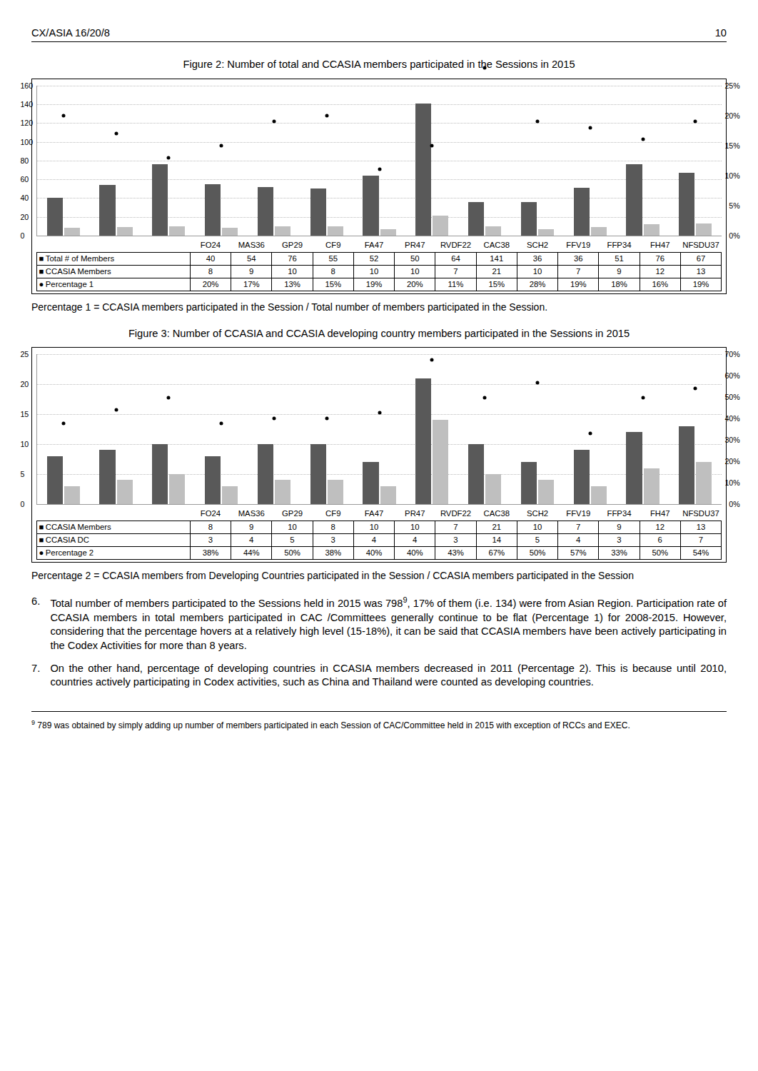CX/ASIA 16/20/8 10
Figure 2: Number of total and CCASIA members participated in the Sessions in 2015
160 140 120 100 80 60 40 20 0 25% 20% 15% 10% 5% 0%
| | FO24 | MAS36 | GP29 | CF9 | FA47 | PR47 | RVDF22 | CAC38 | SCH2 | FFV19 | FFP34 | FH47 | NFSDU37 |
| ■ Total # of Members | 40 | 54 | 76 | 55 | 52 | 50 | 64 | 141 | 36 | 36 | 51 | 76 | 67 |
| ■ CCASIA Members | 8 | 9 | 10 | 8 | 10 | 10 | 7 | 21 | 10 | 7 | 9 | 12 | 13 |
| ● Percentage 1 | 20% | 17% | 13% | 15% | 19% | 20% | 11% | 15% | 28% | 19% | 18% | 16% | 19% |
Percentage 1 = CCASIA members participated in the Session / Total number of members participated in the Session.
Figure 3: Number of CCASIA and CCASIA developing country members participated in the Sessions in 2015
25 20 15 10 5 0 70% 60% 50% 40% 30% 20% 10% 0%
| | FO24 | MAS36 | GP29 | CF9 | FA47 | PR47 | RVDF22 | CAC38 | SCH2 | FFV19 | FFP34 | FH47 | NFSDU37 |
| ■ CCASIA Members | 8 | 9 | 10 | 8 | 10 | 10 | 7 | 21 | 10 | 7 | 9 | 12 | 13 |
| ■ CCASIA DC | 3 | 4 | 5 | 3 | 4 | 4 | 3 | 14 | 5 | 4 | 3 | 6 | 7 |
| ● Percentage 2 | 38% | 44% | 50% | 38% | 40% | 40% | 43% | 67% | 50% | 57% | 33% | 50% | 54% |
Percentage 2 = CCASIA members from Developing Countries participated in the Session / CCASIA members participated in the Session
6. Total number of members participated to the Sessions held in 2015 was 7989, 17% of them (i.e. 134) were from Asian Region. Participation rate of CCASIA members in total members participated in CAC /Committees generally continue to be flat (Percentage 1) for 2008-2015. However, considering that the percentage hovers at a relatively high level (15-18%), it can be said that CCASIA members have been actively participating in the Codex Activities for more than 8 years.
7. On the other hand, percentage of developing countries in CCASIA members decreased in 2011 (Percentage 2). This is because until 2010, countries actively participating in Codex activities, such as China and Thailand were counted as developing countries.
9 789 was obtained by simply adding up number of members participated in each Session of CAC/Committee held in 2015 with exception of RCCs and EXEC.